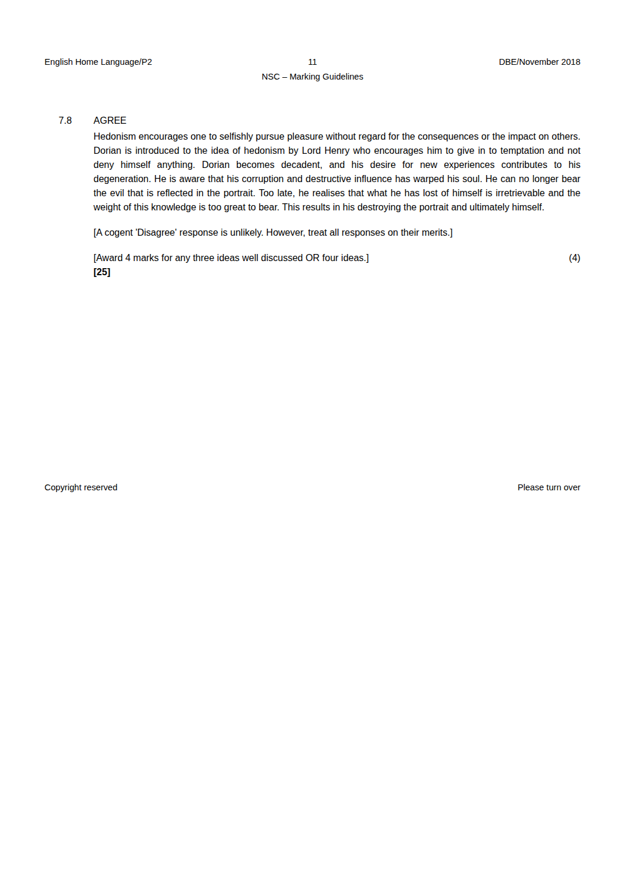English Home Language/P2
11
DBE/November 2018
NSC – Marking Guidelines
7.8
AGREE
Hedonism encourages one to selfishly pursue pleasure without regard for the consequences or the impact on others. Dorian is introduced to the idea of hedonism by Lord Henry who encourages him to give in to temptation and not deny himself anything. Dorian becomes decadent, and his desire for new experiences contributes to his degeneration. He is aware that his corruption and destructive influence has warped his soul. He can no longer bear the evil that is reflected in the portrait. Too late, he realises that what he has lost of himself is irretrievable and the weight of this knowledge is too great to bear. This results in his destroying the portrait and ultimately himself.
[A cogent 'Disagree' response is unlikely. However, treat all responses on their merits.]
[Award 4 marks for any three ideas well discussed OR four ideas.] (4)
[25]
Copyright reserved
Please turn over